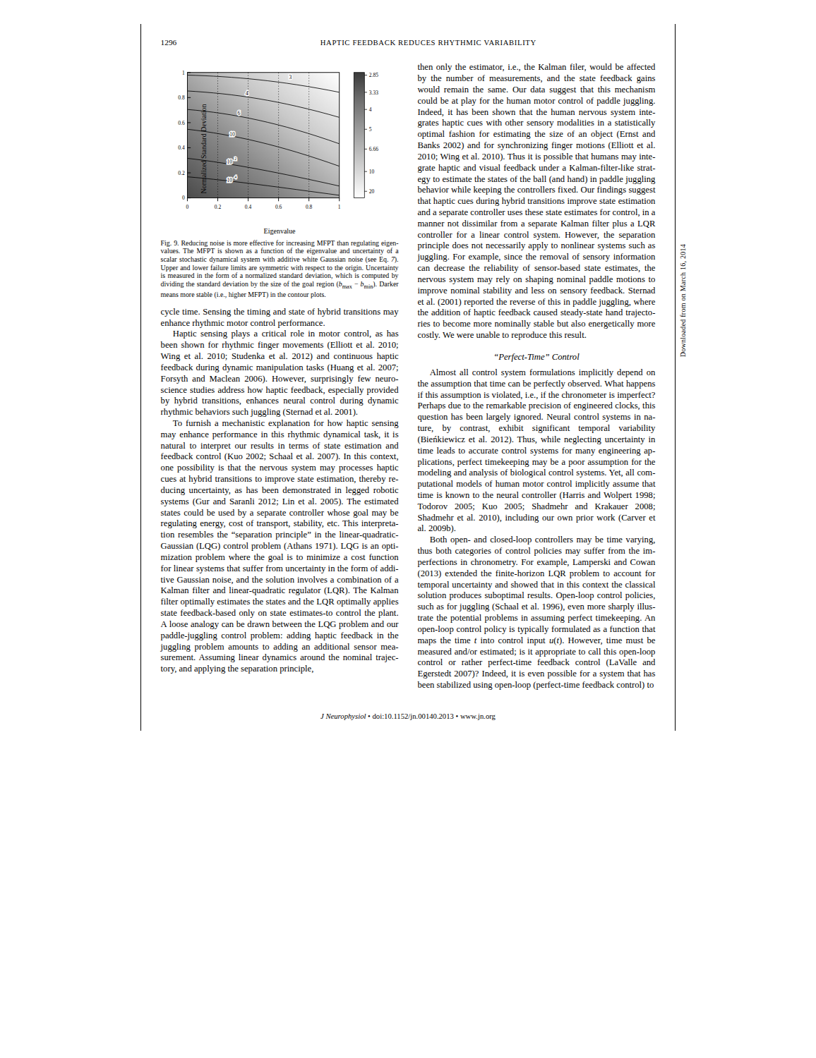1296
Haptic Feedback Reduces Rhythmic Variability
3 3 4 4 6 6 10 10 10 10 2 2 10 10 4 4 1 0.8 0.6 0.4 0.2 0 0 0.2 0.4 0.6 0.8 1 2.85 3.33 4 5 6.66 10 20
Normalized Standard Deviation
Eigenvalue
Fig. 9. Reducing noise is more effective for increasing MFPT than regulating eigenvalues. The MFPT is shown as a function of the eigenvalue and uncertainty of a scalar stochastic dynamical system with additive white Gaussian noise (see Eq. 7). Upper and lower failure limits are symmetric with respect to the origin. Uncertainty is measured in the form of a normalized standard deviation, which is computed by dividing the standard deviation by the size of the goal region (bmax − bmin). Darker means more stable (i.e., higher MFPT) in the contour plots.
cycle time. Sensing the timing and state of hybrid transitions may enhance rhythmic motor control performance.
Haptic sensing plays a critical role in motor control, as has been shown for rhythmic finger movements (Elliott et al. 2010; Wing et al. 2010; Studenka et al. 2012) and continuous haptic feedback during dynamic manipulation tasks (Huang et al. 2007; Forsyth and Maclean 2006). However, surprisingly few neuroscience studies address how haptic feedback, especially provided by hybrid transitions, enhances neural control during dynamic rhythmic behaviors such juggling (Sternad et al. 2001).
To furnish a mechanistic explanation for how haptic sensing may enhance performance in this rhythmic dynamical task, it is natural to interpret our results in terms of state estimation and feedback control (Kuo 2002; Schaal et al. 2007). In this context, one possibility is that the nervous system may processes haptic cues at hybrid transitions to improve state estimation, thereby reducing uncertainty, as has been demonstrated in legged robotic systems (Gur and Saranli 2012; Lin et al. 2005). The estimated states could be used by a separate controller whose goal may be regulating energy, cost of transport, stability, etc. This interpretation resembles the “separation principle” in the linear-quadratic-Gaussian (LQG) control problem (Athans 1971). LQG is an optimization problem where the goal is to minimize a cost function for linear systems that suffer from uncertainty in the form of additive Gaussian noise, and the solution involves a combination of a Kalman filter and linear-quadratic regulator (LQR). The Kalman filter optimally estimates the states and the LQR optimally applies state feedback-based only on state estimates-to control the plant. A loose analogy can be drawn between the LQG problem and our paddle-juggling control problem: adding haptic feedback in the juggling problem amounts to adding an additional sensor measurement. Assuming linear dynamics around the nominal trajectory, and applying the separation principle,
then only the estimator, i.e., the Kalman filer, would be affected by the number of measurements, and the state feedback gains would remain the same. Our data suggest that this mechanism could be at play for the human motor control of paddle juggling. Indeed, it has been shown that the human nervous system integrates haptic cues with other sensory modalities in a statistically optimal fashion for estimating the size of an object (Ernst and Banks 2002) and for synchronizing finger motions (Elliott et al. 2010; Wing et al. 2010). Thus it is possible that humans may integrate haptic and visual feedback under a Kalman-filter-like strategy to estimate the states of the ball (and hand) in paddle juggling behavior while keeping the controllers fixed. Our findings suggest that haptic cues during hybrid transitions improve state estimation and a separate controller uses these state estimates for control, in a manner not dissimilar from a separate Kalman filter plus a LQR controller for a linear control system. However, the separation principle does not necessarily apply to nonlinear systems such as juggling. For example, since the removal of sensory information can decrease the reliability of sensor-based state estimates, the nervous system may rely on shaping nominal paddle motions to improve nominal stability and less on sensory feedback. Sternad et al. (2001) reported the reverse of this in paddle juggling, where the addition of haptic feedback caused steady-state hand trajectories to become more nominally stable but also energetically more costly. We were unable to reproduce this result.
“Perfect-Time” Control
Almost all control system formulations implicitly depend on the assumption that time can be perfectly observed. What happens if this assumption is violated, i.e., if the chronometer is imperfect? Perhaps due to the remarkable precision of engineered clocks, this question has been largely ignored. Neural control systems in nature, by contrast, exhibit significant temporal variability (Bieńkiewicz et al. 2012). Thus, while neglecting uncertainty in time leads to accurate control systems for many engineering applications, perfect timekeeping may be a poor assumption for the modeling and analysis of biological control systems. Yet, all computational models of human motor control implicitly assume that time is known to the neural controller (Harris and Wolpert 1998; Todorov 2005; Kuo 2005; Shadmehr and Krakauer 2008; Shadmehr et al. 2010), including our own prior work (Carver et al. 2009b).
Both open- and closed-loop controllers may be time varying, thus both categories of control policies may suffer from the imperfections in chronometry. For example, Lamperski and Cowan (2013) extended the finite-horizon LQR problem to account for temporal uncertainty and showed that in this context the classical solution produces suboptimal results. Open-loop control policies, such as for juggling (Schaal et al. 1996), even more sharply illustrate the potential problems in assuming perfect timekeeping. An open-loop control policy is typically formulated as a function that maps the time t into control input u(t). However, time must be measured and/or estimated; is it appropriate to call this open-loop control or rather perfect-time feedback control (LaValle and Egerstedt 2007)? Indeed, it is even possible for a system that has been stabilized using open-loop (perfect-time feedback control) to
J Neurophysiol • doi:10.1152/jn.00140.2013 • www.jn.org
Downloaded from on March 16, 2014